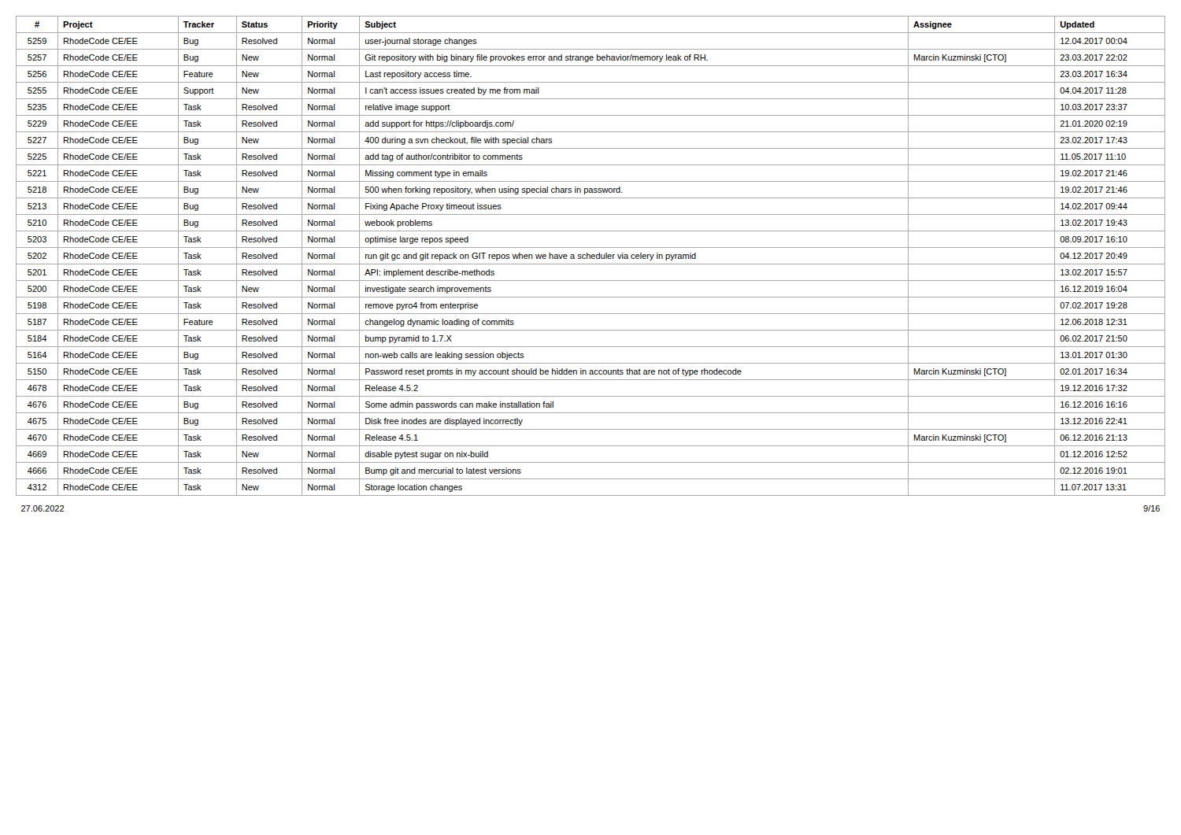| # | Project | Tracker | Status | Priority | Subject | Assignee | Updated |
| --- | --- | --- | --- | --- | --- | --- | --- |
| 5259 | RhodeCode CE/EE | Bug | Resolved | Normal | user-journal storage changes | | 12.04.2017 00:04 |
| 5257 | RhodeCode CE/EE | Bug | New | Normal | Git repository with big binary file provokes error and strange behavior/memory leak of RH. | Marcin Kuzminski [CTO] | 23.03.2017 22:02 |
| 5256 | RhodeCode CE/EE | Feature | New | Normal | Last repository access time. | | 23.03.2017 16:34 |
| 5255 | RhodeCode CE/EE | Support | New | Normal | I can't access issues created by me from mail | | 04.04.2017 11:28 |
| 5235 | RhodeCode CE/EE | Task | Resolved | Normal | relative image support | | 10.03.2017 23:37 |
| 5229 | RhodeCode CE/EE | Task | Resolved | Normal | add support for https://clipboardjs.com/ | | 21.01.2020 02:19 |
| 5227 | RhodeCode CE/EE | Bug | New | Normal | 400 during a svn checkout, file with special chars | | 23.02.2017 17:43 |
| 5225 | RhodeCode CE/EE | Task | Resolved | Normal | add tag of author/contribitor to comments | | 11.05.2017 11:10 |
| 5221 | RhodeCode CE/EE | Task | Resolved | Normal | Missing comment type in emails | | 19.02.2017 21:46 |
| 5218 | RhodeCode CE/EE | Bug | New | Normal | 500 when forking repository, when using special chars in password. | | 19.02.2017 21:46 |
| 5213 | RhodeCode CE/EE | Bug | Resolved | Normal | Fixing Apache Proxy timeout issues | | 14.02.2017 09:44 |
| 5210 | RhodeCode CE/EE | Bug | Resolved | Normal | webook problems | | 13.02.2017 19:43 |
| 5203 | RhodeCode CE/EE | Task | Resolved | Normal | optimise large repos speed | | 08.09.2017 16:10 |
| 5202 | RhodeCode CE/EE | Task | Resolved | Normal | run git gc and git repack on GIT repos when we have a scheduler via celery in pyramid | | 04.12.2017 20:49 |
| 5201 | RhodeCode CE/EE | Task | Resolved | Normal | API: implement describe-methods | | 13.02.2017 15:57 |
| 5200 | RhodeCode CE/EE | Task | New | Normal | investigate search improvements | | 16.12.2019 16:04 |
| 5198 | RhodeCode CE/EE | Task | Resolved | Normal | remove pyro4 from enterprise | | 07.02.2017 19:28 |
| 5187 | RhodeCode CE/EE | Feature | Resolved | Normal | changelog dynamic loading of commits | | 12.06.2018 12:31 |
| 5184 | RhodeCode CE/EE | Task | Resolved | Normal | bump pyramid to 1.7.X | | 06.02.2017 21:50 |
| 5164 | RhodeCode CE/EE | Bug | Resolved | Normal | non-web calls are leaking session objects | | 13.01.2017 01:30 |
| 5150 | RhodeCode CE/EE | Task | Resolved | Normal | Password reset promts in my account should be hidden in accounts that are not of type rhodecode | Marcin Kuzminski [CTO] | 02.01.2017 16:34 |
| 4678 | RhodeCode CE/EE | Task | Resolved | Normal | Release 4.5.2 | | 19.12.2016 17:32 |
| 4676 | RhodeCode CE/EE | Bug | Resolved | Normal | Some admin passwords can make installation fail | | 16.12.2016 16:16 |
| 4675 | RhodeCode CE/EE | Bug | Resolved | Normal | Disk free inodes are displayed incorrectly | | 13.12.2016 22:41 |
| 4670 | RhodeCode CE/EE | Task | Resolved | Normal | Release 4.5.1 | Marcin Kuzminski [CTO] | 06.12.2016 21:13 |
| 4669 | RhodeCode CE/EE | Task | New | Normal | disable pytest sugar on nix-build | | 01.12.2016 12:52 |
| 4666 | RhodeCode CE/EE | Task | Resolved | Normal | Bump git and mercurial to latest versions | | 02.12.2016 19:01 |
| 4312 | RhodeCode CE/EE | Task | New | Normal | Storage location changes | | 11.07.2017 13:31 |
| 27.06.2022 | 9/16 |